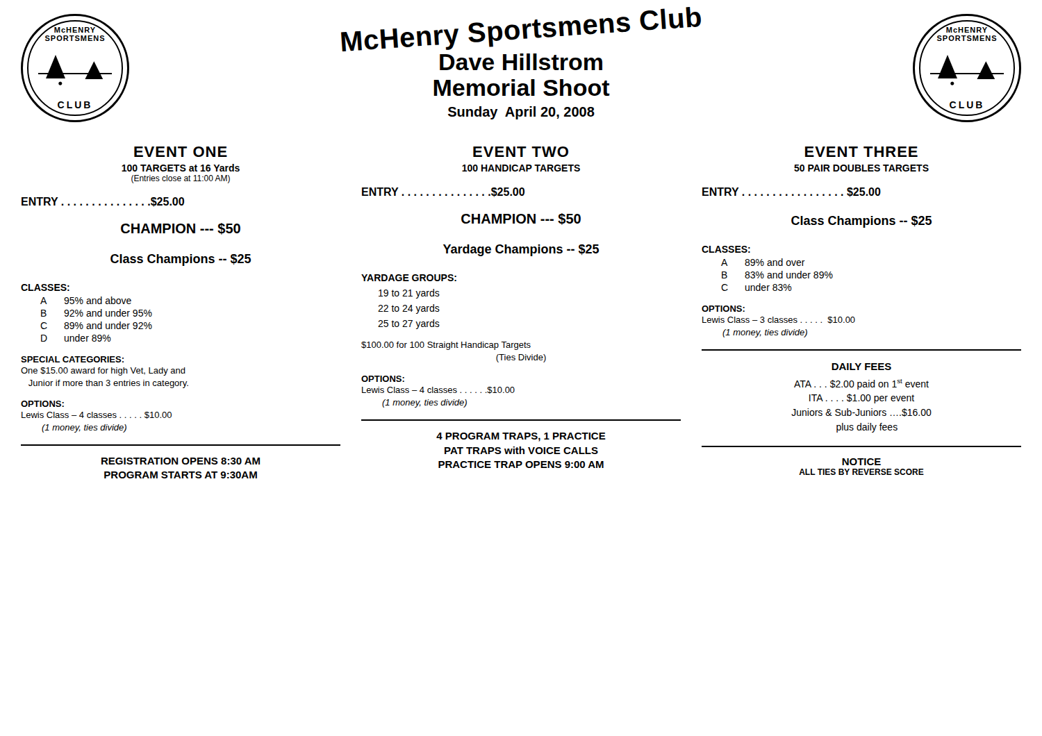McHENRY SPORTSMENS
CLUB
McHenry Sportsmens Club
Dave Hillstrom
Memorial Shoot
Sunday April 20, 2008
McHENRY SPORTSMENS
CLUB
EVENT ONE
100 TARGETS at 16 Yards
(Entries close at 11:00 AM)
ENTRY . . . . . . . . . . . . . . .$25.00
CHAMPION --- $50
Class Champions -- $25
CLASSES:
| A | 95% and above |
| B | 92% and under 95% |
| C | 89% and under 92% |
| D | under 89% |
SPECIAL CATEGORIES:
One $15.00 award for high Vet, Lady and
Junior if more than 3 entries in category.
OPTIONS:
Lewis Class – 4 classes . . . . . $10.00
(1 money, ties divide)
REGISTRATION OPENS 8:30 AM
PROGRAM STARTS AT 9:30AM
EVENT TWO
100 HANDICAP TARGETS
ENTRY . . . . . . . . . . . . . . .$25.00
CHAMPION --- $50
Yardage Champions -- $25
YARDAGE GROUPS:
19 to 21 yards
22 to 24 yards
25 to 27 yards
$100.00 for 100 Straight Handicap Targets
(Ties Divide)
OPTIONS:
Lewis Class – 4 classes . . . . . .$10.00
(1 money, ties divide)
4 PROGRAM TRAPS, 1 PRACTICE
PAT TRAPS with VOICE CALLS
PRACTICE TRAP OPENS 9:00 AM
EVENT THREE
50 PAIR DOUBLES TARGETS
ENTRY . . . . . . . . . . . . . . . . . $25.00
Class Champions -- $25
CLASSES:
| A | 89% and over |
| B | 83% and under 89% |
| C | under 83% |
OPTIONS:
Lewis Class – 3 classes . . . . . $10.00
(1 money, ties divide)
DAILY FEES
ATA . . . $2.00 paid on 1st event
ITA . . . . $1.00 per event
Juniors & Sub-Juniors ….$16.00
plus daily fees
NOTICE
ALL TIES BY REVERSE SCORE